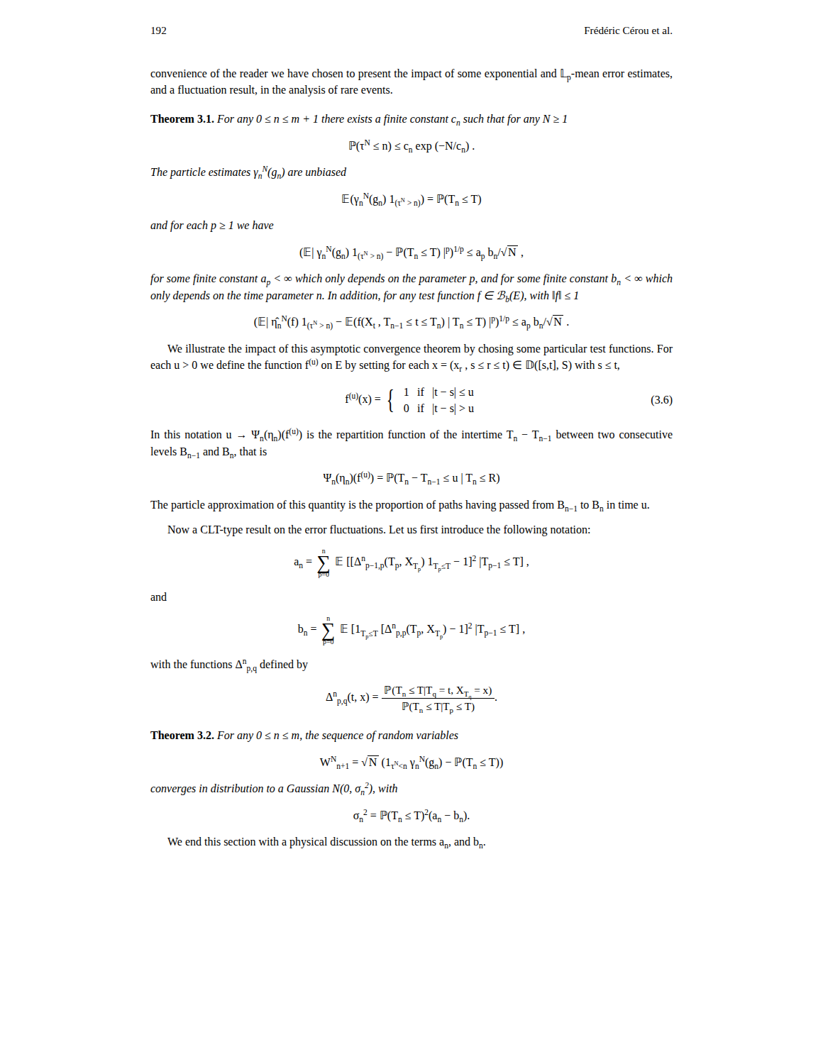192 Frédéric Cérou et al.
convenience of the reader we have chosen to present the impact of some exponential and 𝕃p-mean error estimates, and a fluctuation result, in the analysis of rare events.
Theorem 3.1. For any 0 ≤ n ≤ m + 1 there exists a finite constant cn such that for any N ≥ 1
ℙ(τN ≤ n) ≤ cn exp (−N/cn) .
The particle estimates γnN(gn) are unbiased
𝔼(γnN(gn) 1(τN > n)) = ℙ(Tn ≤ T)
and for each p ≥ 1 we have
(𝔼| γnN(gn) 1(τN > n) − ℙ(Tn ≤ T) |p)1/p ≤ ap bn/√N ,
for some finite constant ap < ∞ which only depends on the parameter p, and for some finite constant bn < ∞ which only depends on the time parameter n. In addition, for any test function f ∈ ℬb(E), with ‖f‖ ≤ 1
(𝔼| η̂nN(f) 1(τN > n) − 𝔼(f(Xt , Tn−1 ≤ t ≤ Tn) | Tn ≤ T) |p)1/p ≤ ap bn/√N .
We illustrate the impact of this asymptotic convergence theorem by chosing some particular test functions. For each u > 0 we define the function f(u) on E by setting for each x = (xr , s ≤ r ≤ t) ∈ 𝔻([s,t], S) with s ≤ t,
f(u)(x) = {
| 1 | if | /t − s/ ≤ u |
| 0 | if | /t − s/ > u |
(3.6)
In this notation u → Ψn(ηn)(f(u)) is the repartition function of the intertime Tn − Tn−1 between two consecutive levels Bn−1 and Bn, that is
Ψn(ηn)(f(u)) = ℙ(Tn − Tn−1 ≤ u | Tn ≤ R)
The particle approximation of this quantity is the proportion of paths having passed from Bn−1 to Bn in time u.
Now a CLT-type result on the error fluctuations. Let us first introduce the following notation:
an = n∑p=0 𝔼 [[Δnp−1,p(Tp, XTp) 1Tp≤T − 1]2 |Tp−1 ≤ T] ,
and
bn = n∑p=0 𝔼 [1Tp≤T [Δnp,p(Tp, XTp) − 1]2 |Tp−1 ≤ T] ,
with the functions Δnp,q defined by
Δnp,q(t, x) = ℙ(Tn ≤ T|Tq = t, XTq = x) ℙ(Tn ≤ T|Tp ≤ T) .
Theorem 3.2. For any 0 ≤ n ≤ m, the sequence of random variables
WNn+1 = √N (1τN<n γnN(gn) − ℙ(Tn ≤ T))
converges in distribution to a Gaussian N(0, σn2), with
σn2 = ℙ(Tn ≤ T)2(an − bn).
We end this section with a physical discussion on the terms an, and bn.